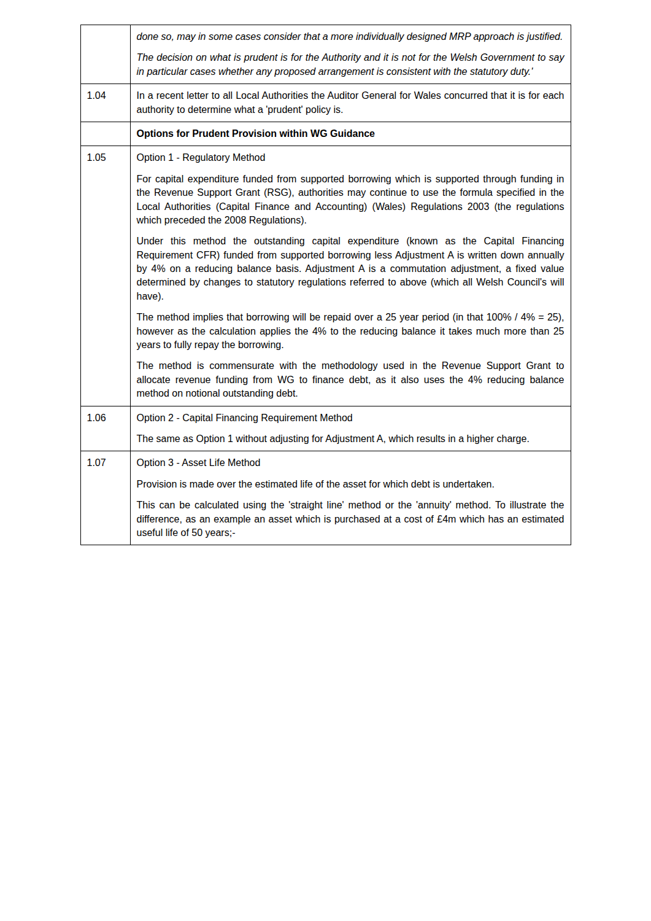| | done so, may in some cases consider that a more individually designed MRP approach is justified. The decision on what is prudent is for the Authority and it is not for the Welsh Government to say in particular cases whether any proposed arrangement is consistent with the statutory duty.' |
| 1.04 | In a recent letter to all Local Authorities the Auditor General for Wales concurred that it is for each authority to determine what a 'prudent' policy is. |
| | Options for Prudent Provision within WG Guidance |
| 1.05 | Option 1 - Regulatory Method For capital expenditure funded from supported borrowing which is supported through funding in the Revenue Support Grant (RSG), authorities may continue to use the formula specified in the Local Authorities (Capital Finance and Accounting) (Wales) Regulations 2003 (the regulations which preceded the 2008 Regulations). Under this method the outstanding capital expenditure (known as the Capital Financing Requirement CFR) funded from supported borrowing less Adjustment A is written down annually by 4% on a reducing balance basis. Adjustment A is a commutation adjustment, a fixed value determined by changes to statutory regulations referred to above (which all Welsh Council's will have). The method implies that borrowing will be repaid over a 25 year period (in that 100% / 4% = 25), however as the calculation applies the 4% to the reducing balance it takes much more than 25 years to fully repay the borrowing. The method is commensurate with the methodology used in the Revenue Support Grant to allocate revenue funding from WG to finance debt, as it also uses the 4% reducing balance method on notional outstanding debt. |
| 1.06 | Option 2 - Capital Financing Requirement Method The same as Option 1 without adjusting for Adjustment A, which results in a higher charge. |
| 1.07 | Option 3 - Asset Life Method Provision is made over the estimated life of the asset for which debt is undertaken. This can be calculated using the 'straight line' method or the 'annuity' method. To illustrate the difference, as an example an asset which is purchased at a cost of £4m which has an estimated useful life of 50 years;- |